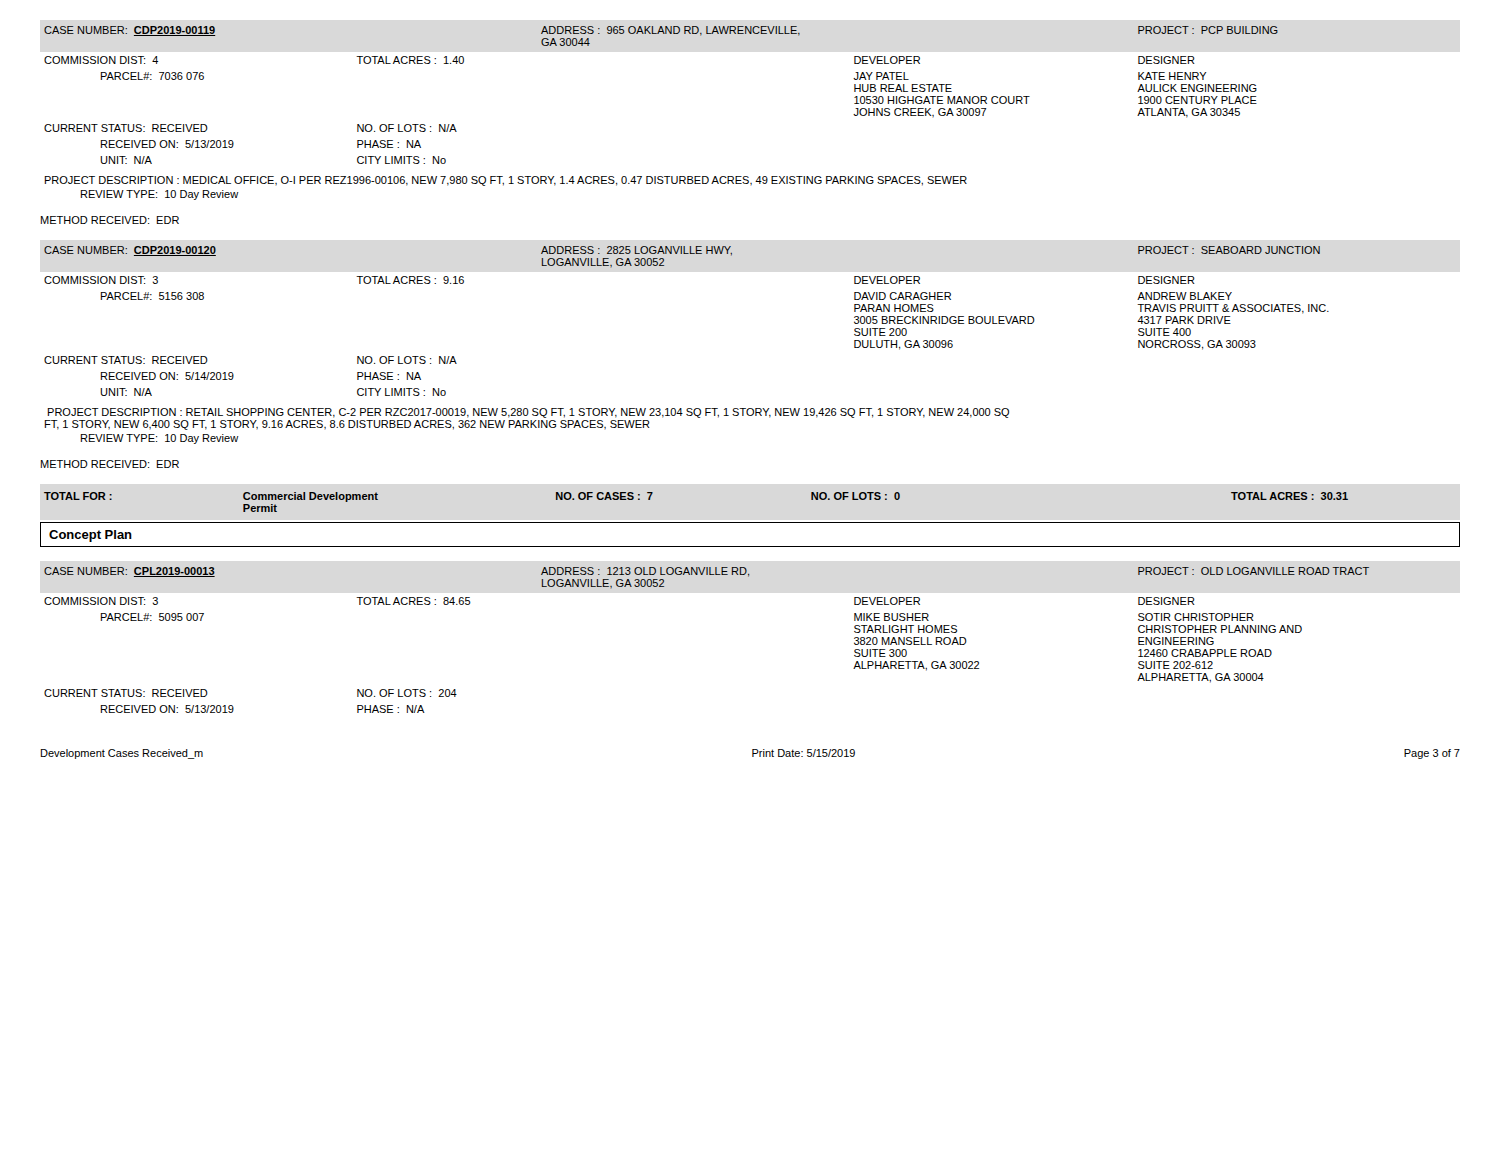| CASE NUMBER: CDP2019-00119 | | ADDRESS : 965 OAKLAND RD, LAWRENCEVILLE, GA 30044 | | PROJECT : PCP BUILDING |
| COMMISSION DIST: 4 | TOTAL ACRES : 1.40 | | DEVELOPER | DESIGNER |
| PARCEL#: 7036 076 | | | JAY PATEL HUB REAL ESTATE 10530 HIGHGATE MANOR COURT JOHNS CREEK, GA 30097 | KATE HENRY AULICK ENGINEERING 1900 CENTURY PLACE ATLANTA, GA 30345 |
| CURRENT STATUS: RECEIVED | NO. OF LOTS : N/A | | | |
| RECEIVED ON: 5/13/2019 | PHASE : NA | | | |
| UNIT: N/A | CITY LIMITS : No | | | |
PROJECT DESCRIPTION : MEDICAL OFFICE, O-I PER REZ1996-00106, NEW 7,980 SQ FT, 1 STORY, 1.4 ACRES, 0.47 DISTURBED ACRES, 49 EXISTING PARKING SPACES, SEWER
REVIEW TYPE: 10 Day Review
METHOD RECEIVED: EDR
| CASE NUMBER: CDP2019-00120 | | ADDRESS : 2825 LOGANVILLE HWY, LOGANVILLE, GA 30052 | | PROJECT : SEABOARD JUNCTION |
| COMMISSION DIST: 3 | TOTAL ACRES : 9.16 | | DEVELOPER | DESIGNER |
| PARCEL#: 5156 308 | | | DAVID CARAGHER PARAN HOMES 3005 BRECKINRIDGE BOULEVARD SUITE 200 DULUTH, GA 30096 | ANDREW BLAKEY TRAVIS PRUITT & ASSOCIATES, INC. 4317 PARK DRIVE SUITE 400 NORCROSS, GA 30093 |
| CURRENT STATUS: RECEIVED | NO. OF LOTS : N/A | | | |
| RECEIVED ON: 5/14/2019 | PHASE : NA | | | |
| UNIT: N/A | CITY LIMITS : No | | | |
PROJECT DESCRIPTION : RETAIL SHOPPING CENTER, C-2 PER RZC2017-00019, NEW 5,280 SQ FT, 1 STORY, NEW 23,104 SQ FT, 1 STORY, NEW 19,426 SQ FT, 1 STORY, NEW 24,000 SQ
FT, 1 STORY, NEW 6,400 SQ FT, 1 STORY, 9.16 ACRES, 8.6 DISTURBED ACRES, 362 NEW PARKING SPACES, SEWER
REVIEW TYPE: 10 Day Review
METHOD RECEIVED: EDR
| TOTAL FOR : | Commercial Development Permit | NO. OF CASES : 7 | NO. OF LOTS : 0 | TOTAL ACRES : 30.31 |
| Concept Plan |
| CASE NUMBER: CPL2019-00013 | | ADDRESS : 1213 OLD LOGANVILLE RD, LOGANVILLE, GA 30052 | | PROJECT : OLD LOGANVILLE ROAD TRACT |
| COMMISSION DIST: 3 | TOTAL ACRES : 84.65 | | DEVELOPER | DESIGNER |
| PARCEL#: 5095 007 | | | MIKE BUSHER STARLIGHT HOMES 3820 MANSELL ROAD SUITE 300 ALPHARETTA, GA 30022 | SOTIR CHRISTOPHER CHRISTOPHER PLANNING AND ENGINEERING 12460 CRABAPPLE ROAD SUITE 202-612 ALPHARETTA, GA 30004 |
| CURRENT STATUS: RECEIVED | NO. OF LOTS : 204 | | | |
| RECEIVED ON: 5/13/2019 | PHASE : N/A | | | |
Development Cases Received_m Print Date: 5/15/2019 Page 3 of 7